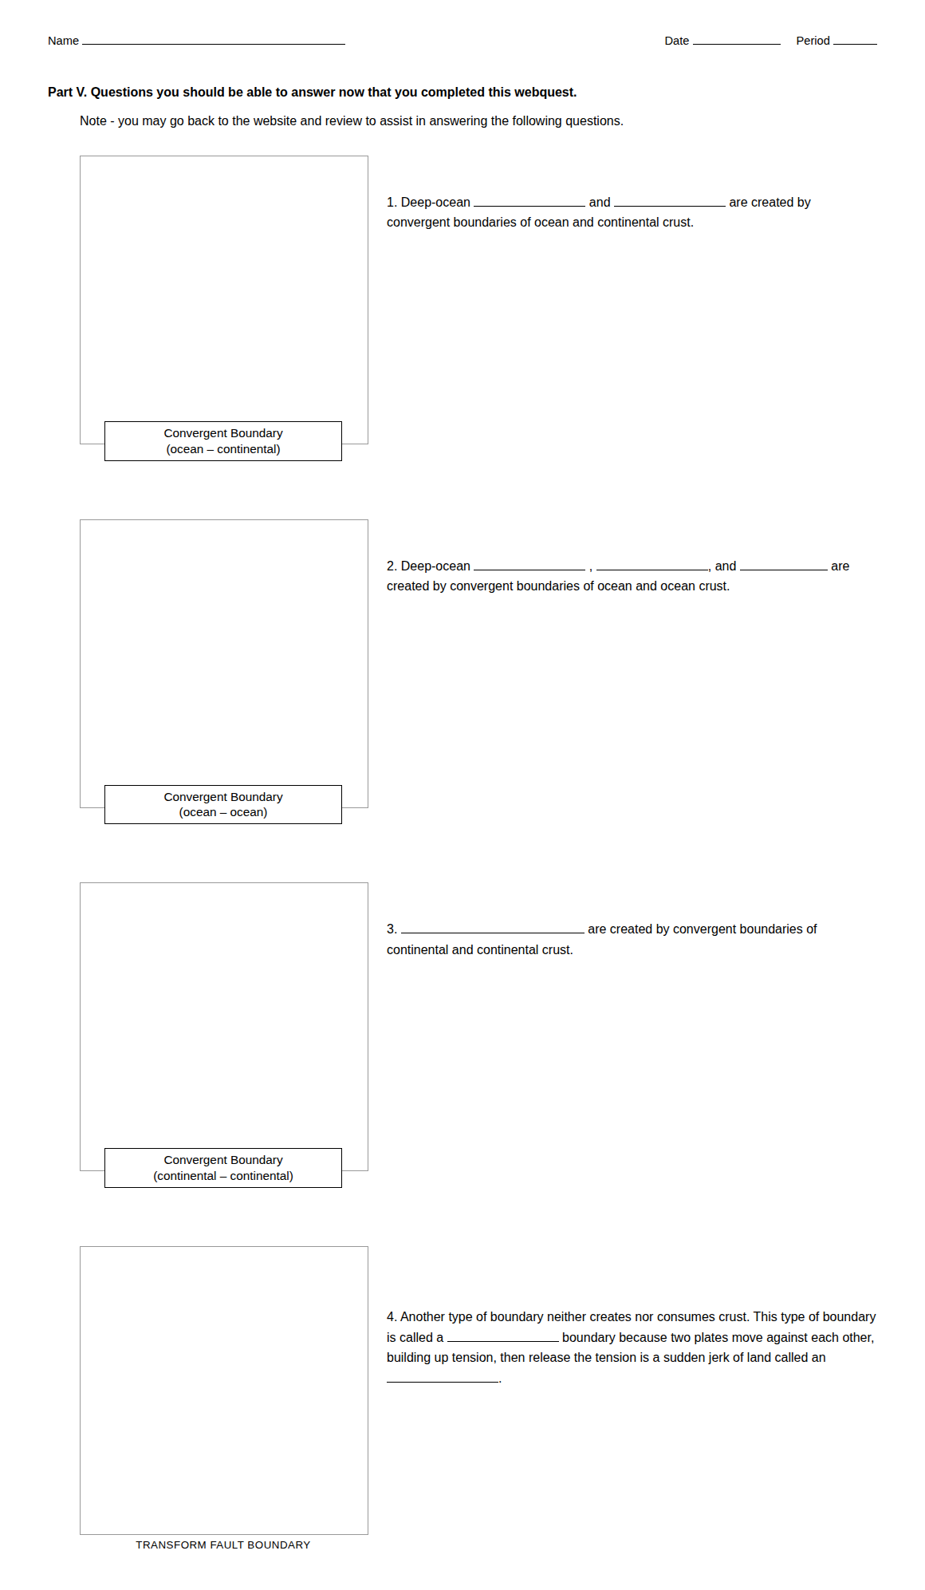Name Date Period
Part V. Questions you should be able to answer now that you completed this webquest.
Note - you may go back to the website and review to assist in answering the following questions.
Convergent Boundary
(ocean – continental)
1. Deep-ocean and are created by convergent boundaries of ocean and continental crust.
Convergent Boundary
(ocean – ocean)
2. Deep-ocean , , and are created by convergent boundaries of ocean and ocean crust.
Convergent Boundary
(continental – continental)
3. are created by convergent boundaries of continental and continental crust.
TRANSFORM FAULT BOUNDARY
4. Another type of boundary neither creates nor consumes crust. This type of boundary is called a boundary because two plates move against each other, building up tension, then release the tension is a sudden jerk of land called an .